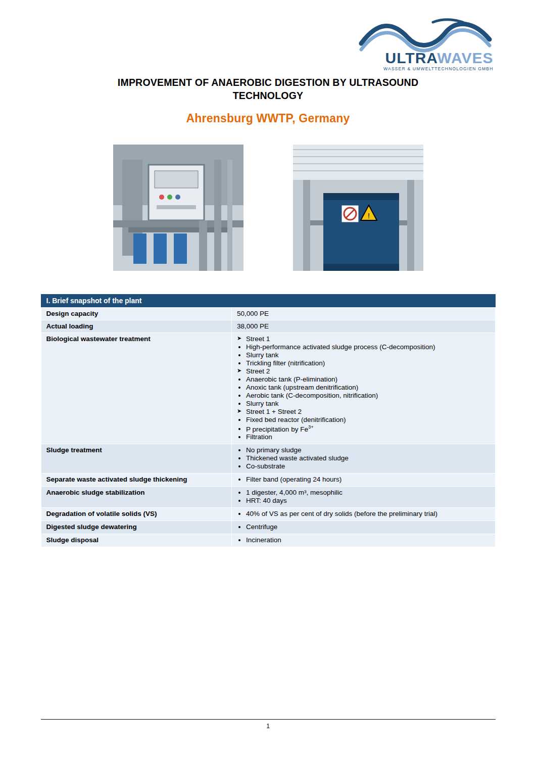ULTRAWAVES
WASSER & UMWELTTECHNOLOGIEN GMBH
IMPROVEMENT OF ANAEROBIC DIGESTION BY ULTRASOUND
TECHNOLOGY
Ahrensburg WWTP, Germany
!
I. Brief snapshot of the plant
| Design capacity | 50,000 PE |
| Actual loading | 38,000 PE |
| Biological wastewater treatment | Street 1 High-performance activated sludge process (C-decomposition) Slurry tank Trickling filter (nitrification) Street 2 Anaerobic tank (P-elimination) Anoxic tank (upstream denitrification) Aerobic tank (C-decomposition, nitrification) Slurry tank Street 1 + Street 2 Fixed bed reactor (denitrification) P precipitation by Fe 3+ Filtration |
| Sludge treatment | No primary sludge Thickened waste activated sludge Co-substrate |
| Separate waste activated sludge thickening | Filter band (operating 24 hours) |
| Anaerobic sludge stabilization | 1 digester, 4,000 m³, mesophilic HRT: 40 days |
| Degradation of volatile solids (VS) | 40% of VS as per cent of dry solids (before the preliminary trial) |
| Digested sludge dewatering | Centrifuge |
| Sludge disposal | Incineration |
1